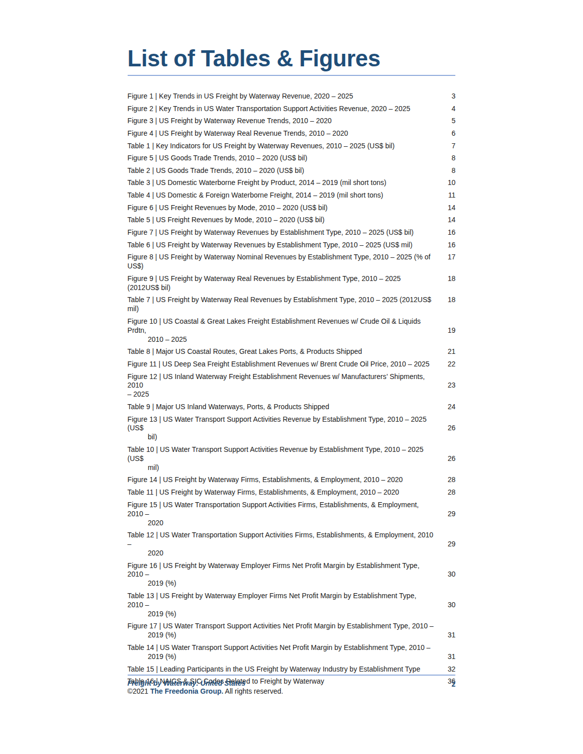List of Tables & Figures
| Figure 1 / Key Trends in US Freight by Waterway Revenue, 2020 – 2025 | 3 |
| Figure 2 / Key Trends in US Water Transportation Support Activities Revenue, 2020 – 2025 | 4 |
| Figure 3 / US Freight by Waterway Revenue Trends, 2010 – 2020 | 5 |
| Figure 4 / US Freight by Waterway Real Revenue Trends, 2010 – 2020 | 6 |
| Table 1 / Key Indicators for US Freight by Waterway Revenues, 2010 – 2025 (US$ bil) | 7 |
| Figure 5 / US Goods Trade Trends, 2010 – 2020 (US$ bil) | 8 |
| Table 2 / US Goods Trade Trends, 2010 – 2020 (US$ bil) | 8 |
| Table 3 / US Domestic Waterborne Freight by Product, 2014 – 2019 (mil short tons) | 10 |
| Table 4 / US Domestic & Foreign Waterborne Freight, 2014 – 2019 (mil short tons) | 11 |
| Figure 6 / US Freight Revenues by Mode, 2010 – 2020 (US$ bil) | 14 |
| Table 5 / US Freight Revenues by Mode, 2010 – 2020 (US$ bil) | 14 |
| Figure 7 / US Freight by Waterway Revenues by Establishment Type, 2010 – 2025 (US$ bil) | 16 |
| Table 6 / US Freight by Waterway Revenues by Establishment Type, 2010 – 2025 (US$ mil) | 16 |
| Figure 8 / US Freight by Waterway Nominal Revenues by Establishment Type, 2010 – 2025 (% of US$) | 17 |
| Figure 9 / US Freight by Waterway Real Revenues by Establishment Type, 2010 – 2025 (2012US$ bil) | 18 |
| Table 7 / US Freight by Waterway Real Revenues by Establishment Type, 2010 – 2025 (2012US$ mil) | 18 |
| Figure 10 / US Coastal & Great Lakes Freight Establishment Revenues w/ Crude Oil & Liquids Prdtn, 2010 – 2025 | 19 |
| Table 8 / Major US Coastal Routes, Great Lakes Ports, & Products Shipped | 21 |
| Figure 11 / US Deep Sea Freight Establishment Revenues w/ Brent Crude Oil Price, 2010 – 2025 | 22 |
| Figure 12 / US Inland Waterway Freight Establishment Revenues w/ Manufacturers’ Shipments, 2010 – 2025 | 23 |
| Table 9 / Major US Inland Waterways, Ports, & Products Shipped | 24 |
| Figure 13 / US Water Transport Support Activities Revenue by Establishment Type, 2010 – 2025 (US$ bil) | 26 |
| Table 10 / US Water Transport Support Activities Revenue by Establishment Type, 2010 – 2025 (US$ mil) | 26 |
| Figure 14 / US Freight by Waterway Firms, Establishments, & Employment, 2010 – 2020 | 28 |
| Table 11 / US Freight by Waterway Firms, Establishments, & Employment, 2010 – 2020 | 28 |
| Figure 15 / US Water Transportation Support Activities Firms, Establishments, & Employment, 2010 – 2020 | 29 |
| Table 12 / US Water Transportation Support Activities Firms, Establishments, & Employment, 2010 – 2020 | 29 |
| Figure 16 / US Freight by Waterway Employer Firms Net Profit Margin by Establishment Type, 2010 – 2019 (%) | 30 |
| Table 13 / US Freight by Waterway Employer Firms Net Profit Margin by Establishment Type, 2010 – 2019 (%) | 30 |
| Figure 17 / US Water Transport Support Activities Net Profit Margin by Establishment Type, 2010 – 2019 (%) | 31 |
| Table 14 / US Water Transport Support Activities Net Profit Margin by Establishment Type, 2010 – 2019 (%) | 31 |
| Table 15 / Leading Participants in the US Freight by Waterway Industry by Establishment Type | 32 |
| Table 16 / NAICS & SIC Codes Related to Freight by Waterway | 36 |
Freight by Waterway: United States ©2021 The Freedonia Group. All rights reserved.
2